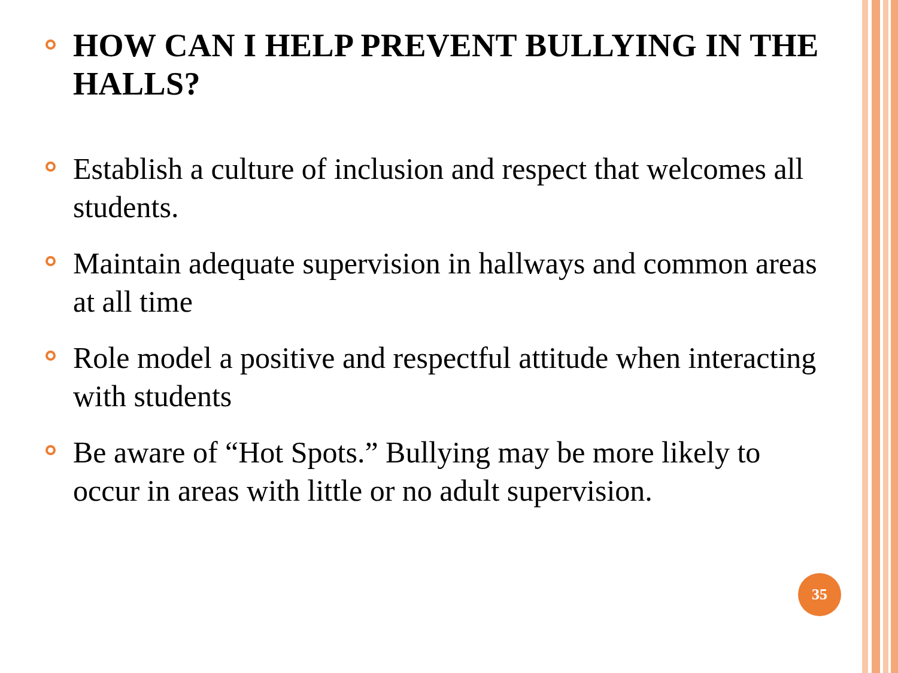HOW CAN I HELP PREVENT BULLYING IN THE HALLS?
Establish a culture of inclusion and respect that welcomes all students.
Maintain adequate supervision in hallways and common areas at all time
Role model a positive and respectful attitude when interacting with students
Be aware of “Hot Spots.” Bullying may be more likely to occur in areas with little or no adult supervision.
35